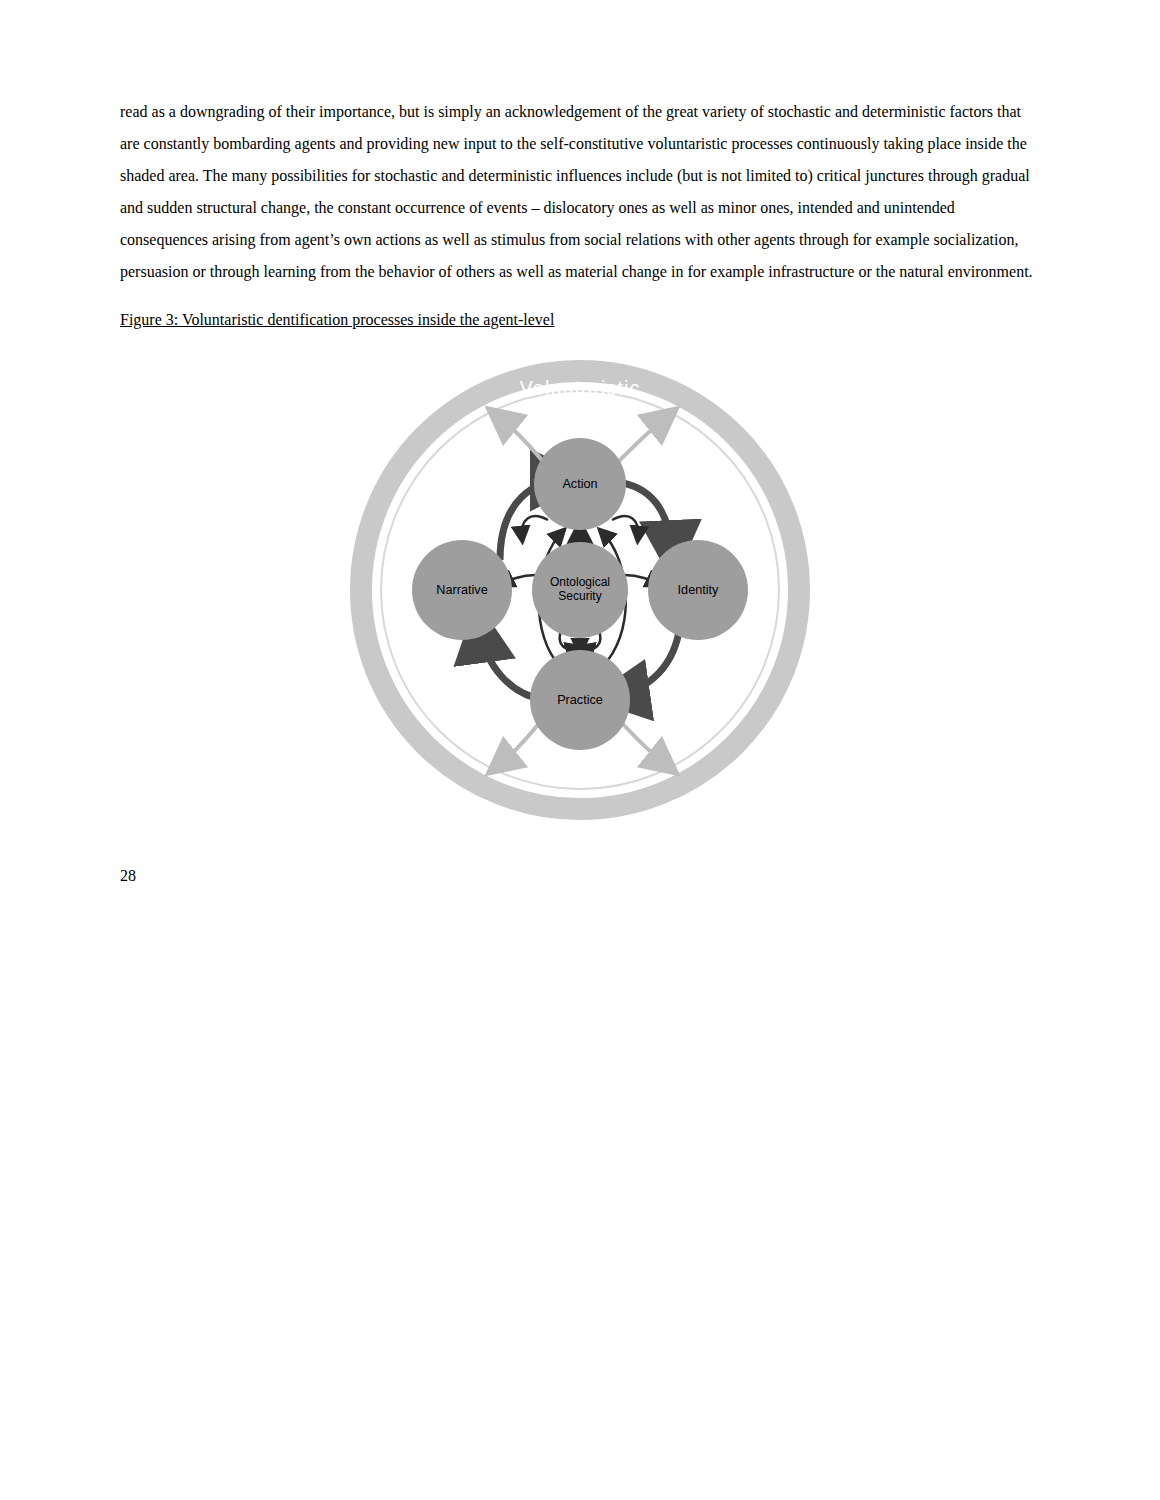read as a downgrading of their importance, but is simply an acknowledgement of the great variety of stochastic and deterministic factors that are constantly bombarding agents and providing new input to the self-constitutive voluntaristic processes continuously taking place inside the shaded area. The many possibilities for stochastic and deterministic influences include (but is not limited to) critical junctures through gradual and sudden structural change, the constant occurrence of events – dislocatory ones as well as minor ones, intended and unintended consequences arising from agent’s own actions as well as stimulus from social relations with other agents through for example socialization, persuasion or through learning from the behavior of others as well as material change in for example infrastructure or the natural environment.
Figure 3: Voluntaristic dentification processes inside the agent-level
Voluntaristic Stochastic Deterministic
Action
Narrative
Identity
Practice
Ontological
Security
28